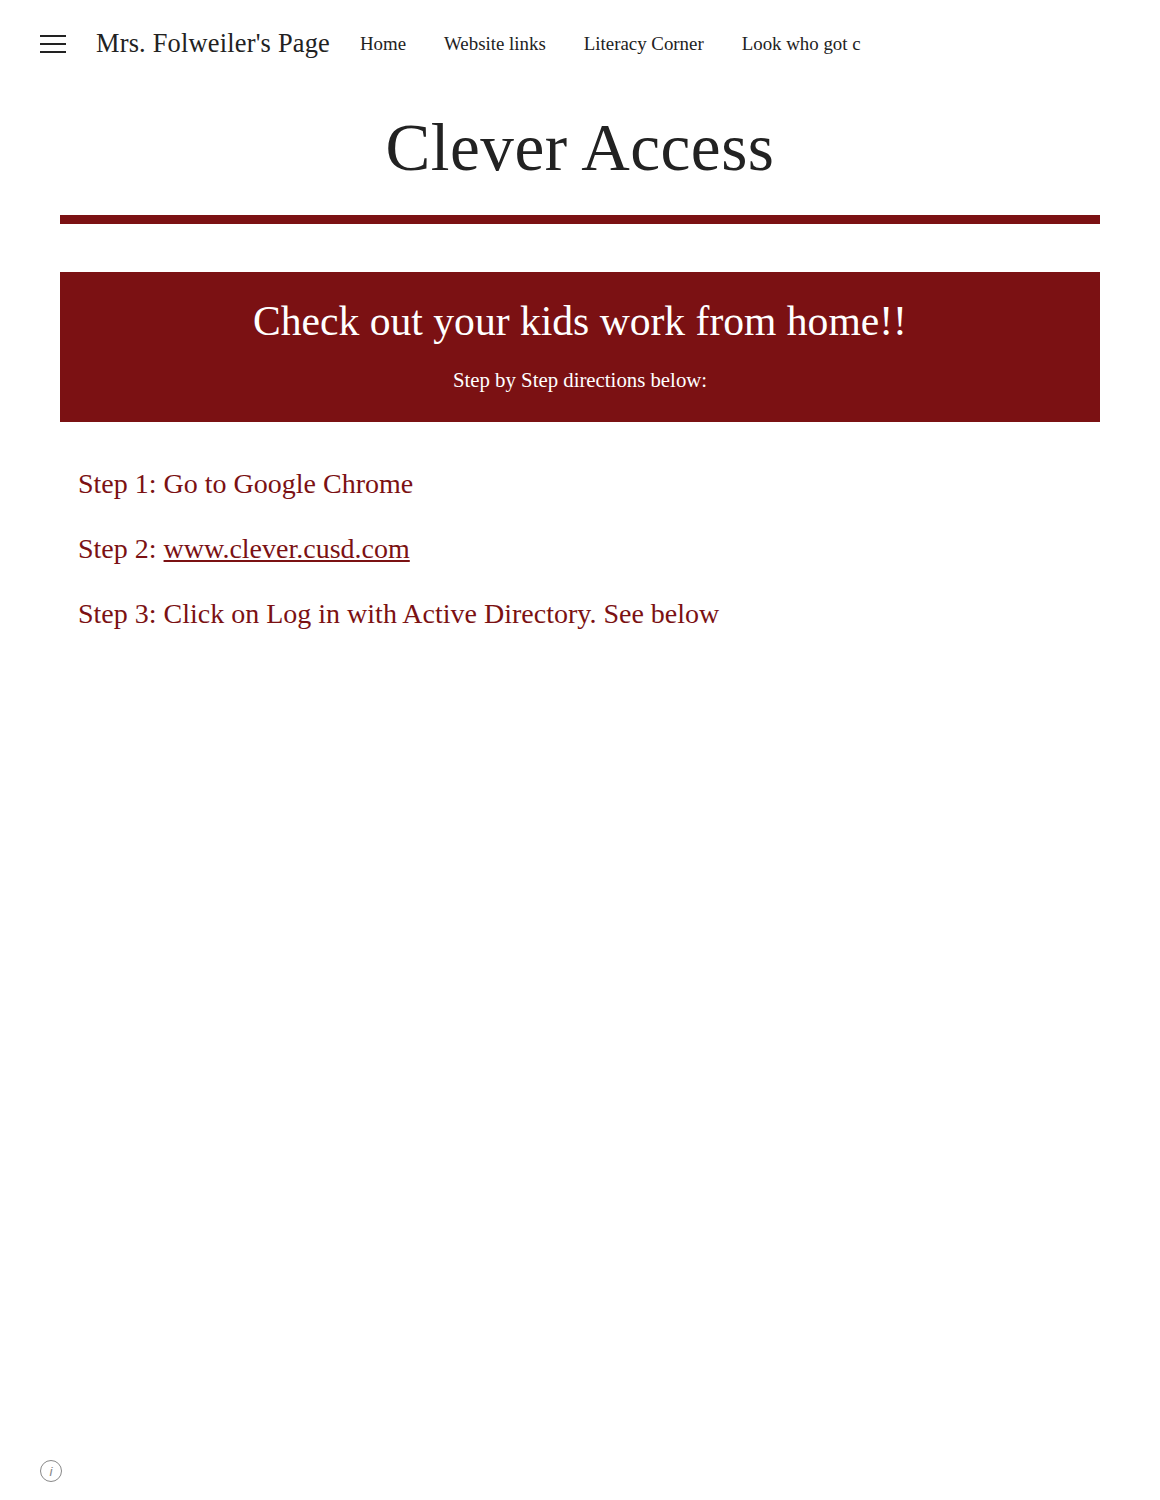Mrs. Folweiler's Page
Home Website links Literacy Corner Look who got c
Clever Access
Check out your kids work from home!!
Step by Step directions below:
Step 1: Go to Google Chrome
Step 2: www.clever.cusd.com
Step 3: Click on Log in with Active Directory. See below
i